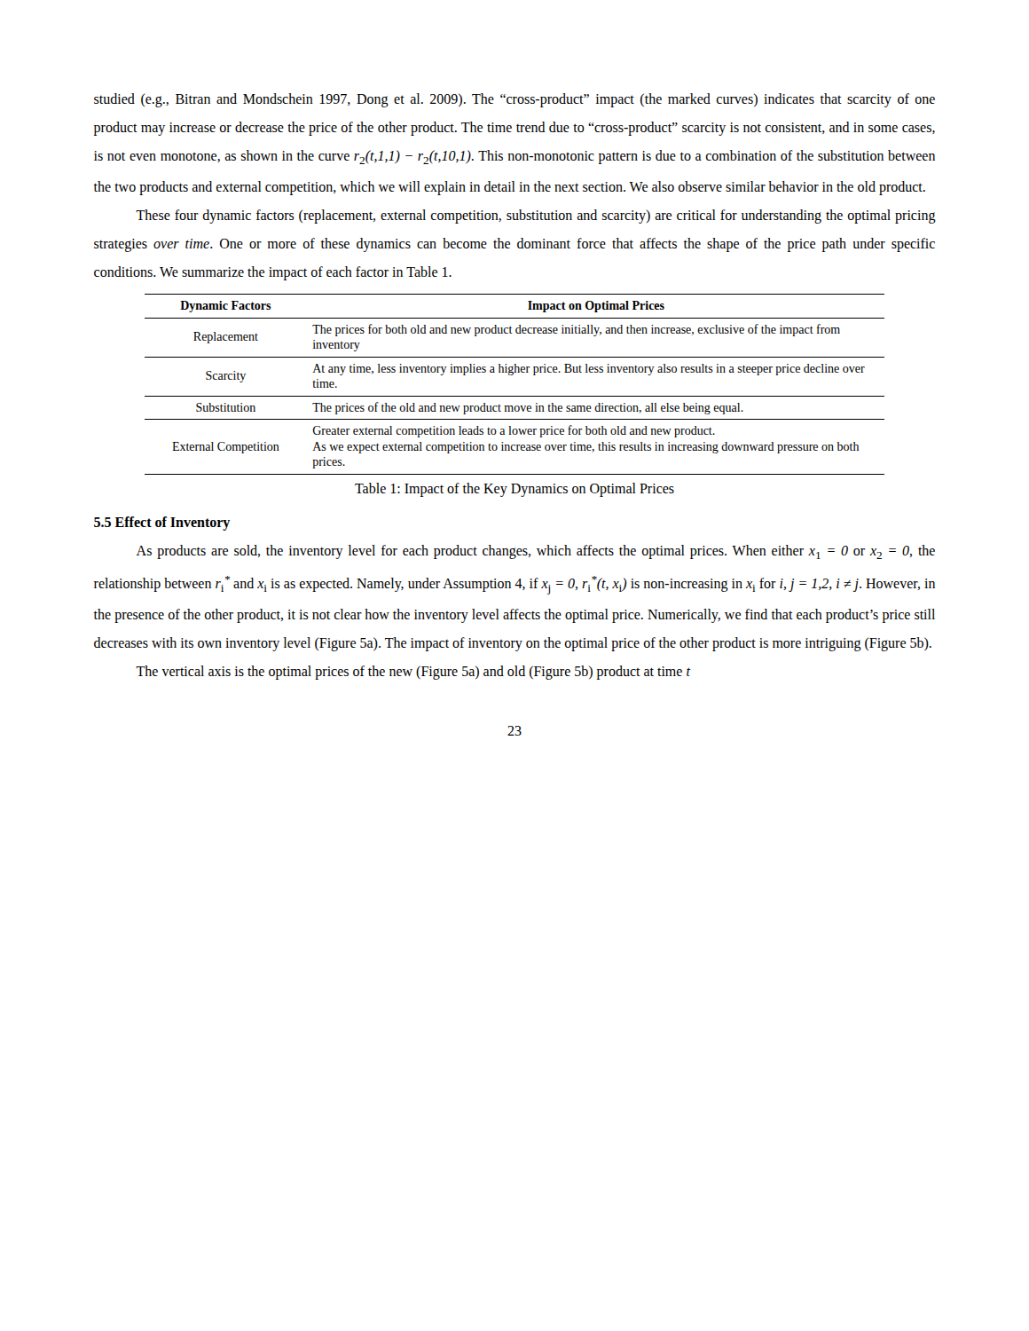studied (e.g., Bitran and Mondschein 1997, Dong et al. 2009). The “cross-product” impact (the marked curves) indicates that scarcity of one product may increase or decrease the price of the other product. The time trend due to “cross-product” scarcity is not consistent, and in some cases, is not even monotone, as shown in the curve r2(t,1,1) − r2(t,10,1). This non-monotonic pattern is due to a combination of the substitution between the two products and external competition, which we will explain in detail in the next section. We also observe similar behavior in the old product.
These four dynamic factors (replacement, external competition, substitution and scarcity) are critical for understanding the optimal pricing strategies over time. One or more of these dynamics can become the dominant force that affects the shape of the price path under specific conditions. We summarize the impact of each factor in Table 1.
| Dynamic Factors | Impact on Optimal Prices |
| --- | --- |
| Replacement | The prices for both old and new product decrease initially, and then increase, exclusive of the impact from inventory |
| Scarcity | At any time, less inventory implies a higher price. But less inventory also results in a steeper price decline over time. |
| Substitution | The prices of the old and new product move in the same direction, all else being equal. |
| External Competition | Greater external competition leads to a lower price for both old and new product. As we expect external competition to increase over time, this results in increasing downward pressure on both prices. |
Table 1: Impact of the Key Dynamics on Optimal Prices
5.5 Effect of Inventory
As products are sold, the inventory level for each product changes, which affects the optimal prices. When either x1 = 0 or x2 = 0, the relationship between ri* and xi is as expected. Namely, under Assumption 4, if xj = 0, ri*(t, xi) is non-increasing in xi for i, j = 1,2, i ≠ j. However, in the presence of the other product, it is not clear how the inventory level affects the optimal price. Numerically, we find that each product’s price still decreases with its own inventory level (Figure 5a). The impact of inventory on the optimal price of the other product is more intriguing (Figure 5b).
The vertical axis is the optimal prices of the new (Figure 5a) and old (Figure 5b) product at time t
23